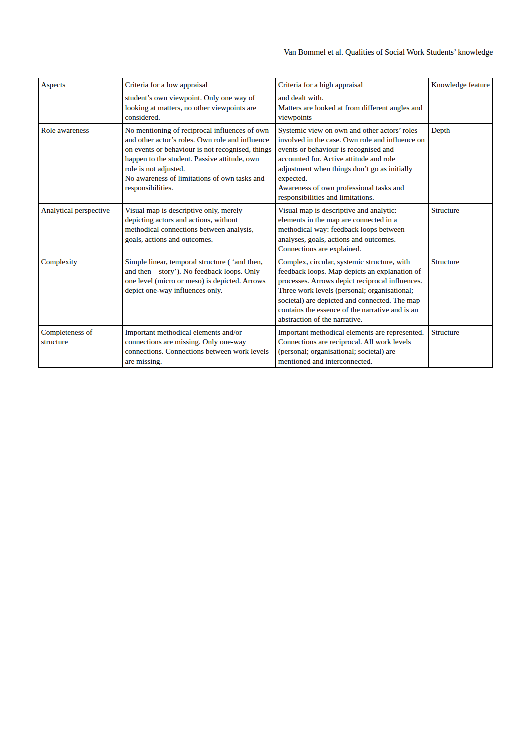Van Bommel et al. Qualities of Social Work Students’ knowledge
| Aspects | Criteria for a low appraisal | Criteria for a high appraisal | Knowledge feature |
| --- | --- | --- | --- |
| | student’s own viewpoint. Only one way of looking at matters, no other viewpoints are considered. | and dealt with. Matters are looked at from different angles and viewpoints | |
| Role awareness | No mentioning of reciprocal influences of own and other actor’s roles. Own role and influence on events or behaviour is not recognised, things happen to the student. Passive attitude, own role is not adjusted. No awareness of limitations of own tasks and responsibilities. | Systemic view on own and other actors’ roles involved in the case. Own role and influence on events or behaviour is recognised and accounted for. Active attitude and role adjustment when things don’t go as initially expected. Awareness of own professional tasks and responsibilities and limitations. | Depth |
| Analytical perspective | Visual map is descriptive only, merely depicting actors and actions, without methodical connections between analysis, goals, actions and outcomes. | Visual map is descriptive and analytic: elements in the map are connected in a methodical way: feedback loops between analyses, goals, actions and outcomes. Connections are explained. | Structure |
| Complexity | Simple linear, temporal structure ( ‘and then, and then – story’). No feedback loops. Only one level (micro or meso) is depicted. Arrows depict one-way influences only. | Complex, circular, systemic structure, with feedback loops. Map depicts an explanation of processes. Arrows depict reciprocal influences. Three work levels (personal; organisational; societal) are depicted and connected. The map contains the essence of the narrative and is an abstraction of the narrative. | Structure |
| Completeness of structure | Important methodical elements and/or connections are missing. Only one-way connections. Connections between work levels are missing. | Important methodical elements are represented. Connections are reciprocal. All work levels (personal; organisational; societal) are mentioned and interconnected. | Structure |